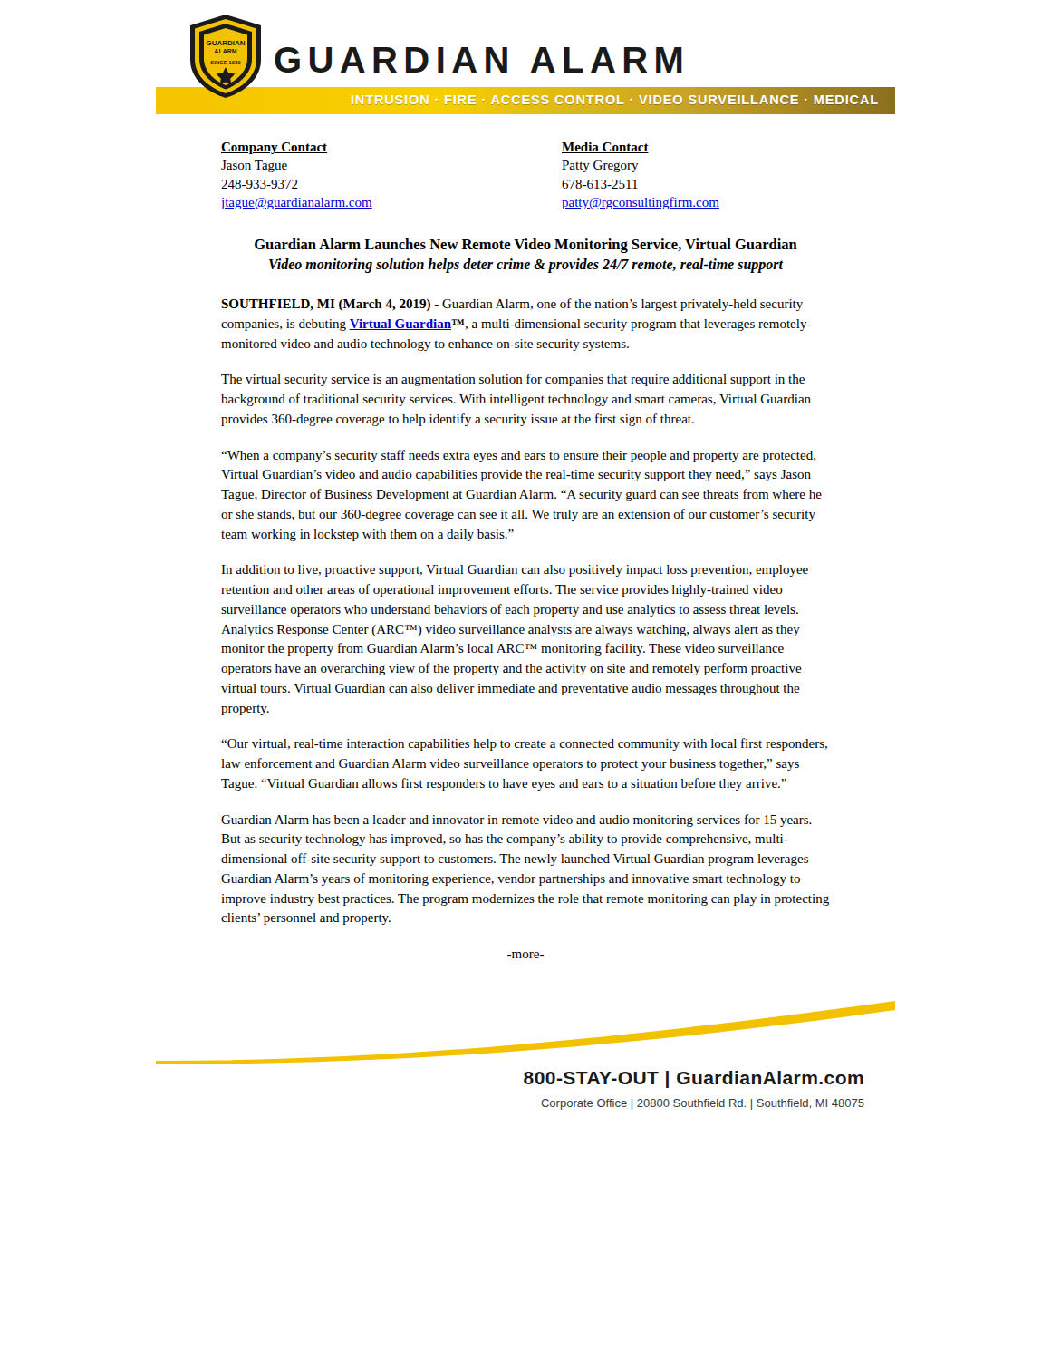GUARDIAN ALARM SINCE 1930
GUARDIAN ALARM
INTRUSION · FIRE · ACCESS CONTROL · VIDEO SURVEILLANCE · MEDICAL
| Company Contact Jason Tague 248-933-9372 jtague@guardianalarm.com | Media Contact Patty Gregory 678-613-2511 patty@rgconsultingfirm.com |
Guardian Alarm Launches New Remote Video Monitoring Service, Virtual Guardian
Video monitoring solution helps deter crime & provides 24/7 remote, real-time support
SOUTHFIELD, MI (March 4, 2019) - Guardian Alarm, one of the nation’s largest privately-held security companies, is debuting Virtual Guardian™, a multi-dimensional security program that leverages remotely-monitored video and audio technology to enhance on-site security systems.
The virtual security service is an augmentation solution for companies that require additional support in the background of traditional security services. With intelligent technology and smart cameras, Virtual Guardian provides 360-degree coverage to help identify a security issue at the first sign of threat.
“When a company’s security staff needs extra eyes and ears to ensure their people and property are protected, Virtual Guardian’s video and audio capabilities provide the real-time security support they need,” says Jason Tague, Director of Business Development at Guardian Alarm. “A security guard can see threats from where he or she stands, but our 360-degree coverage can see it all. We truly are an extension of our customer’s security team working in lockstep with them on a daily basis.”
In addition to live, proactive support, Virtual Guardian can also positively impact loss prevention, employee retention and other areas of operational improvement efforts. The service provides highly-trained video surveillance operators who understand behaviors of each property and use analytics to assess threat levels. Analytics Response Center (ARC™) video surveillance analysts are always watching, always alert as they monitor the property from Guardian Alarm’s local ARC™ monitoring facility. These video surveillance operators have an overarching view of the property and the activity on site and remotely perform proactive virtual tours. Virtual Guardian can also deliver immediate and preventative audio messages throughout the property.
“Our virtual, real-time interaction capabilities help to create a connected community with local first responders, law enforcement and Guardian Alarm video surveillance operators to protect your business together,” says Tague. “Virtual Guardian allows first responders to have eyes and ears to a situation before they arrive.”
Guardian Alarm has been a leader and innovator in remote video and audio monitoring services for 15 years. But as security technology has improved, so has the company’s ability to provide comprehensive, multi-dimensional off-site security support to customers. The newly launched Virtual Guardian program leverages Guardian Alarm’s years of monitoring experience, vendor partnerships and innovative smart technology to improve industry best practices. The program modernizes the role that remote monitoring can play in protecting clients’ personnel and property.
-more-
800-STAY-OUT | GuardianAlarm.com
Corporate Office | 20800 Southfield Rd. | Southfield, MI 48075